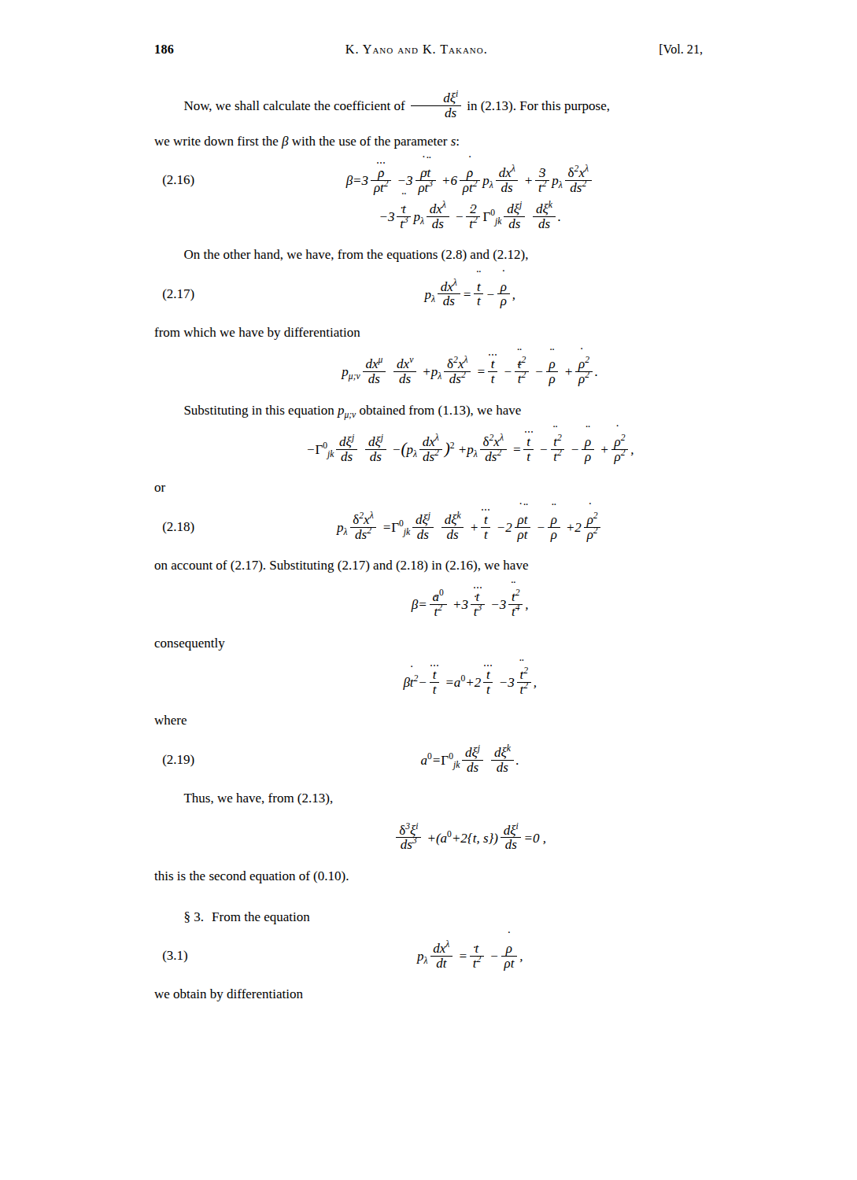186 K. Yano and K. Takano. [Vol. 21,
Now, we shall calculate the coefficient of dξi ds in (2.13). For this purpose,
we write down first the β with the use of the parameter s:
(2.16) β=3ρρt2 −3ρt ρt3 +6ρρt2pλdxλ ds +3 t2pλδ2xλ ds2
−3tt3pλdxλ ds −2 t2 Γ0jkdξj ds dξk ds.
On the other hand, we have, from the equations (2.8) and (2.12),
(2.17) pλdxλ ds=tt−ρρ,
from which we have by differentiation
pμ;νdxμ ds dxν ds +pλδ2xλ ds2 =tt −t2 t2 −ρρ +ρ2 ρ2.
Substituting in this equation pμ;ν obtained from (1.13), we have
−Γ0jkdξj ds dξj ds −(pλdxλ ds2)2 +pλδ2xλ ds2 =tt −t2 t2 −ρρ +ρ2 ρ2,
or
(2.18) pλδ2xλ ds2 =Γ0jkdξj ds dξk ds +tt −2ρt ρt −ρρ +2ρ2 ρ2
on account of (2.17). Substituting (2.17) and (2.18) in (2.16), we have
β=a0 t2 +3tt3 −3t2 t4,
consequently
βt2−tt =a0+2tt −3t2 t2,
where
(2.19) a0=Γ0jkdξj ds dξk ds.
Thus, we have, from (2.13),
δ3ξi ds3 +(a0+2{t, s})dξi ds=0 ,
this is the second equation of (0.10).
§ 3. From the equation
(3.1) pλdxλ dt =tt2 −ρρt,
we obtain by differentiation